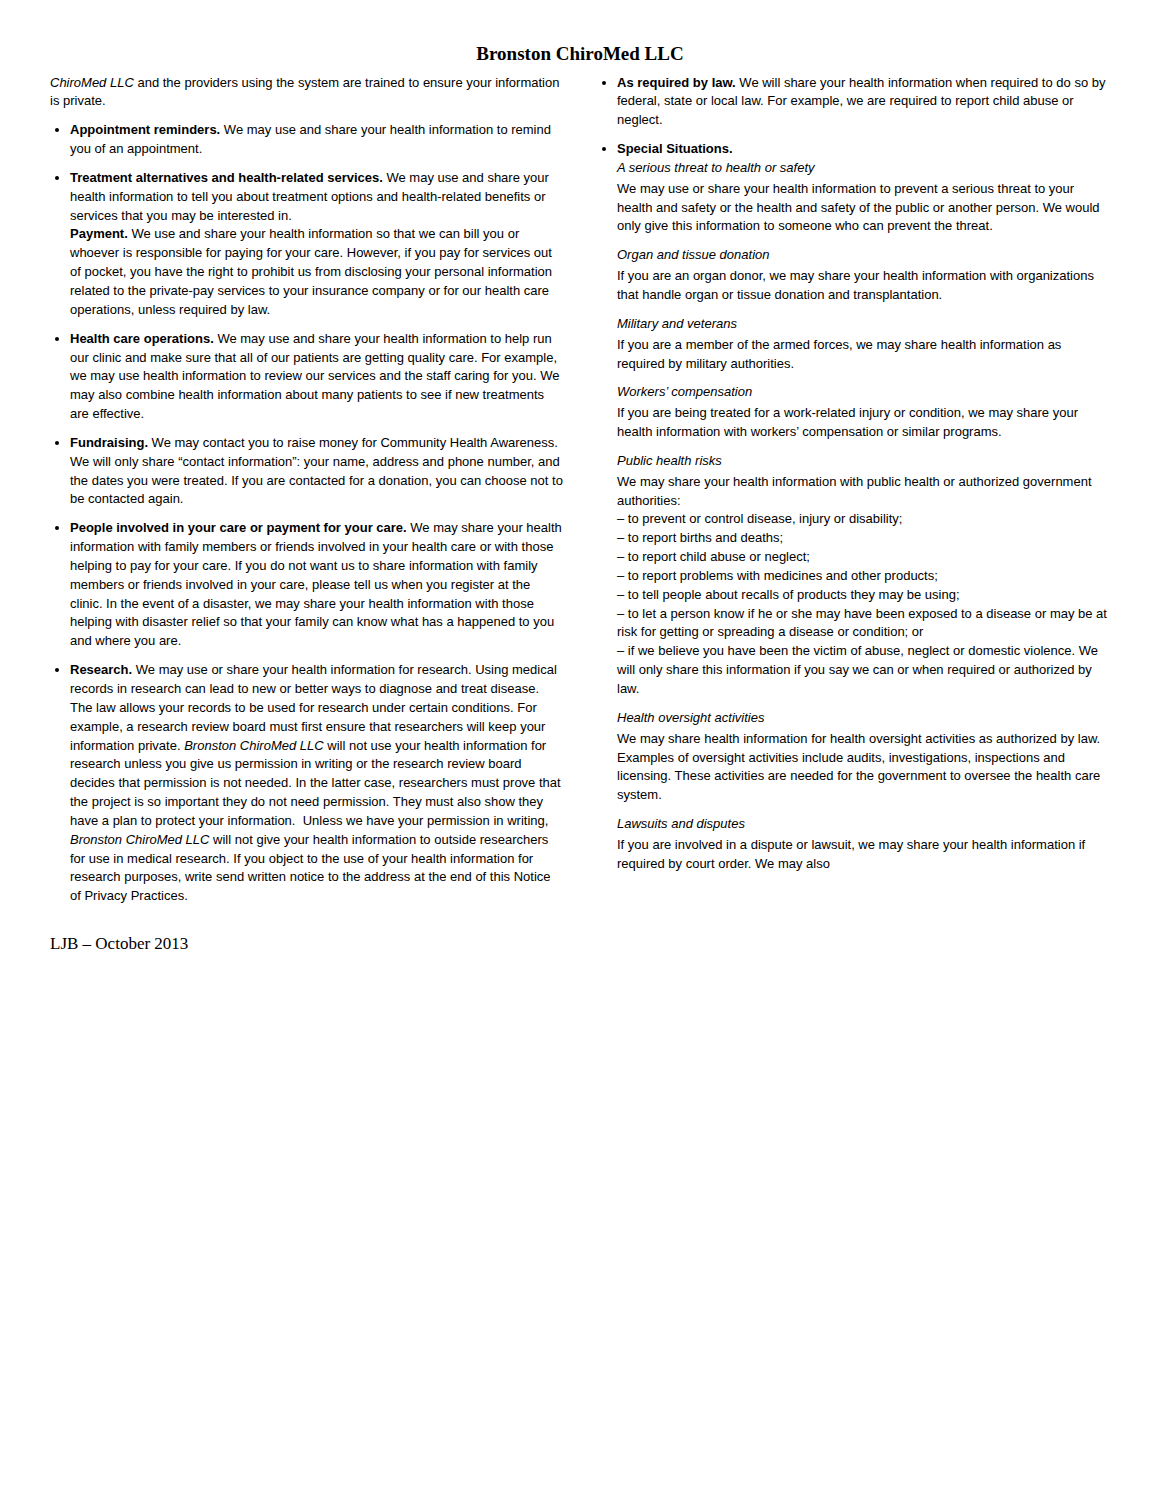Bronston ChiroMed LLC
ChiroMed LLC and the providers using the system are trained to ensure your information is private.
Appointment reminders. We may use and share your health information to remind you of an appointment.
Treatment alternatives and health-related services. We may use and share your health information to tell you about treatment options and health-related benefits or services that you may be interested in.
Payment. We use and share your health information so that we can bill you or whoever is responsible for paying for your care. However, if you pay for services out of pocket, you have the right to prohibit us from disclosing your personal information related to the private-pay services to your insurance company or for our health care operations, unless required by law.
Health care operations. We may use and share your health information to help run our clinic and make sure that all of our patients are getting quality care. For example, we may use health information to review our services and the staff caring for you. We may also combine health information about many patients to see if new treatments are effective.
Fundraising. We may contact you to raise money for Community Health Awareness. We will only share “contact information”: your name, address and phone number, and the dates you were treated. If you are contacted for a donation, you can choose not to be contacted again.
People involved in your care or payment for your care. We may share your health information with family members or friends involved in your health care or with those helping to pay for your care. If you do not want us to share information with family members or friends involved in your care, please tell us when you register at the clinic. In the event of a disaster, we may share your health information with those helping with disaster relief so that your family can know what has a happened to you and where you are.
Research. We may use or share your health information for research. Using medical records in research can lead to new or better ways to diagnose and treat disease. The law allows your records to be used for research under certain conditions. For example, a research review board must first ensure that researchers will keep your information private. Bronston ChiroMed LLC will not use your health information for research unless you give us permission in writing or the research review board decides that permission is not needed. In the latter case, researchers must prove that the project is so important they do not need permission. They must also show they have a plan to protect your information. Unless we have your permission in writing, Bronston ChiroMed LLC will not give your health information to outside researchers for use in medical research. If you object to the use of your health information for research purposes, write send written notice to the address at the end of this Notice of Privacy Practices.
As required by law. We will share your health information when required to do so by federal, state or local law. For example, we are required to report child abuse or neglect.
Special Situations.
A serious threat to health or safety
We may use or share your health information to prevent a serious threat to your health and safety or the health and safety of the public or another person. We would only give this information to someone who can prevent the threat.
Organ and tissue donation
If you are an organ donor, we may share your health information with organizations that handle organ or tissue donation and transplantation.
Military and veterans
If you are a member of the armed forces, we may share health information as required by military authorities.
Workers’ compensation
If you are being treated for a work-related injury or condition, we may share your health information with workers’ compensation or similar programs.
Public health risks
We may share your health information with public health or authorized government authorities:
– to prevent or control disease, injury or disability;
– to report births and deaths;
– to report child abuse or neglect;
– to report problems with medicines and other products;
– to tell people about recalls of products they may be using;
– to let a person know if he or she may have been exposed to a disease or may be at risk for getting or spreading a disease or condition; or
– if we believe you have been the victim of abuse, neglect or domestic violence. We will only share this information if you say we can or when required or authorized by law.
Health oversight activities
We may share health information for health oversight activities as authorized by law. Examples of oversight activities include audits, investigations, inspections and licensing. These activities are needed for the government to oversee the health care system.
Lawsuits and disputes
If you are involved in a dispute or lawsuit, we may share your health information if required by court order. We may also
LJB – October 2013